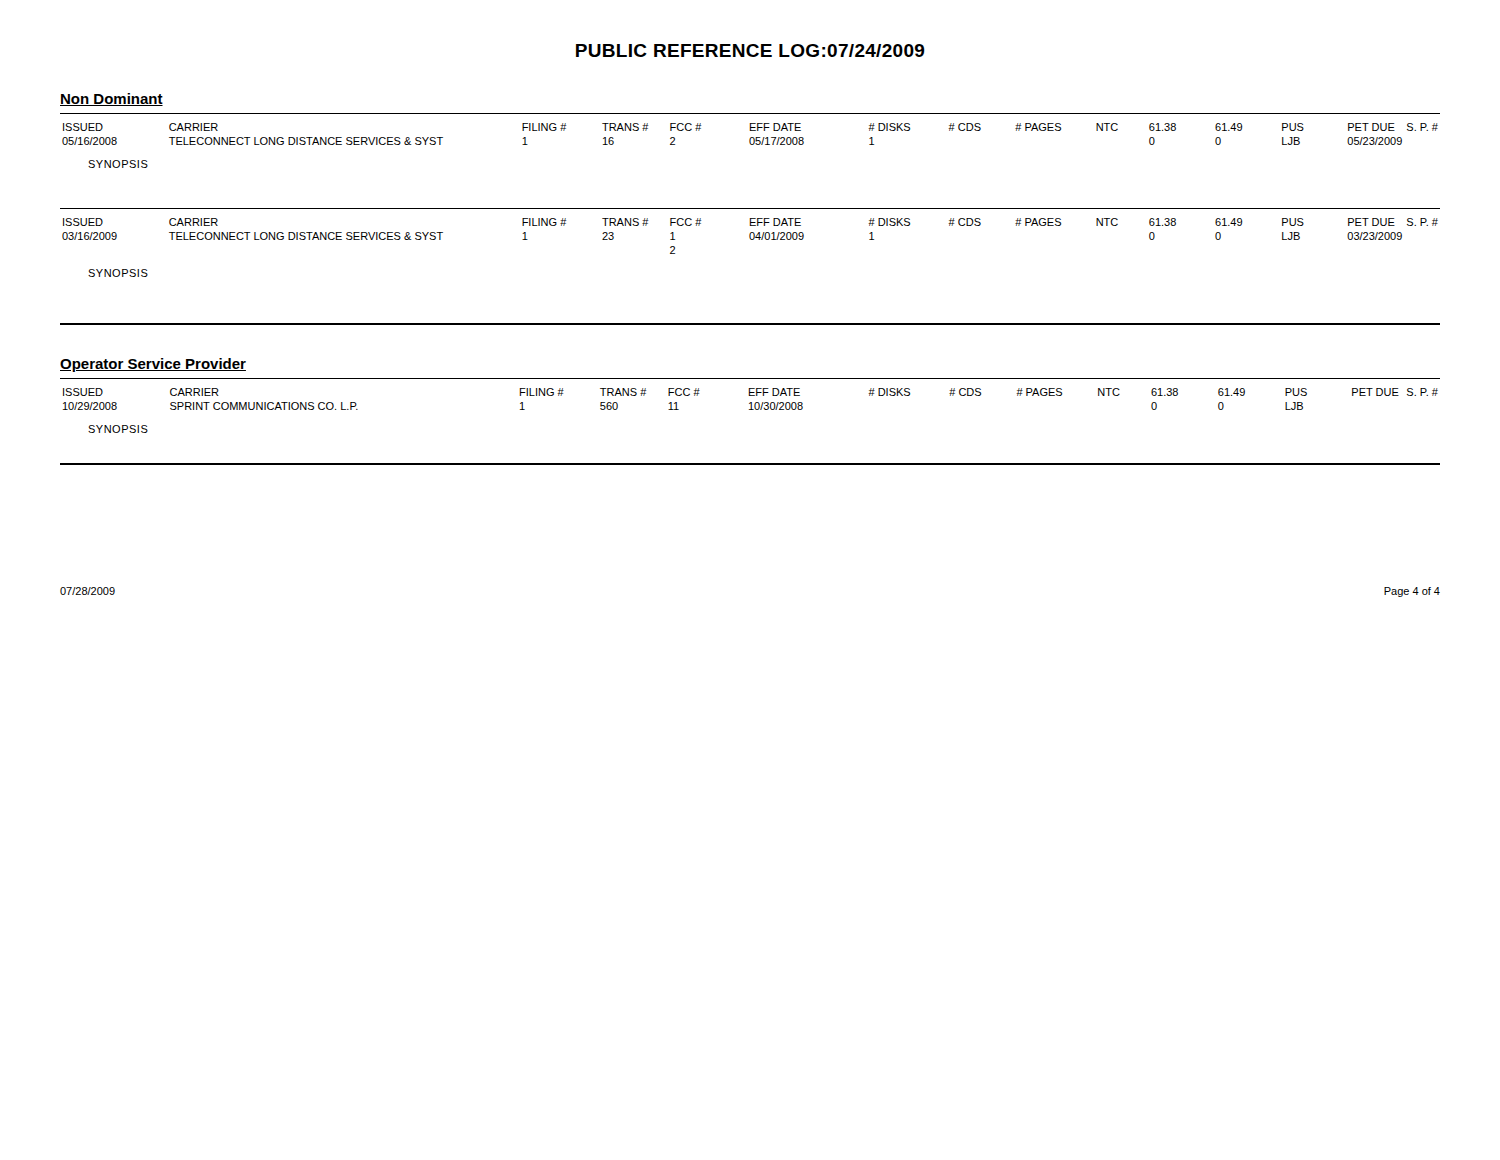PUBLIC REFERENCE LOG:07/24/2009
Non Dominant
| ISSUED | CARRIER | FILING # | TRANS # | FCC # | EFF DATE | # DISKS | # CDS | # PAGES | NTC | 61.38 | 61.49 | PUS | PET DUE | S. P. # |
| 05/16/2008 | TELECONNECT LONG DISTANCE SERVICES & SYST | 1 | 16 | 2 | 05/17/2008 | 1 | | | | 0 | 0 | LJB | 05/23/2009 | |
SYNOPSIS
| ISSUED | CARRIER | FILING # | TRANS # | FCC # | EFF DATE | # DISKS | # CDS | # PAGES | NTC | 61.38 | 61.49 | PUS | PET DUE | S. P. # |
| 03/16/2009 | TELECONNECT LONG DISTANCE SERVICES & SYST | 1 | 23 | 1 | 04/01/2009 | 1 | | | | 0 | 0 | LJB | 03/23/2009 | |
| | | | | 2 | | | | | | | | | | |
SYNOPSIS
Operator Service Provider
| ISSUED | CARRIER | FILING # | TRANS # | FCC # | EFF DATE | # DISKS | # CDS | # PAGES | NTC | 61.38 | 61.49 | PUS | PET DUE | S. P. # |
| 10/29/2008 | SPRINT COMMUNICATIONS CO. L.P. | 1 | 560 | 11 | 10/30/2008 | | | | | 0 | 0 | LJB | | |
SYNOPSIS
07/28/2009 Page 4 of 4